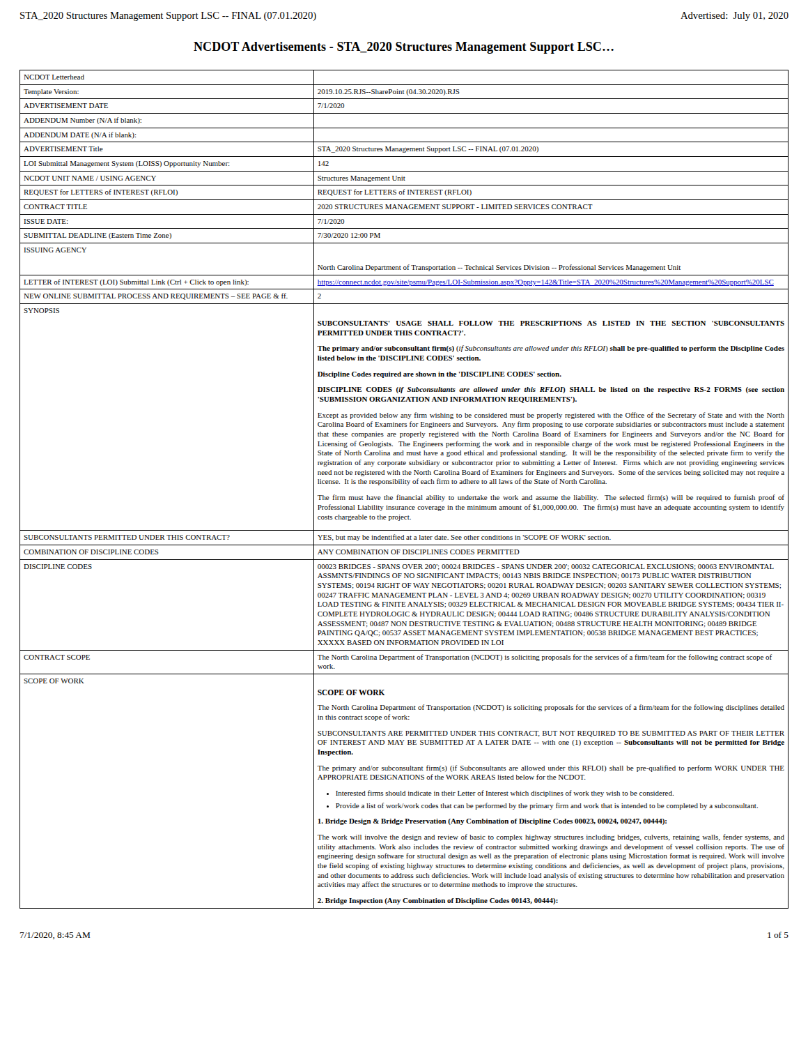STA_2020 Structures Management Support LSC -- FINAL (07.01.2020)
Advertised: July 01, 2020
NCDOT Advertisements - STA_2020 Structures Management Support LSC…
| NCDOT Letterhead | |
| Template Version: | 2019.10.25.RJS--SharePoint (04.30.2020).RJS |
| ADVERTISEMENT DATE | 7/1/2020 |
| ADDENDUM Number (N/A if blank): | |
| ADDENDUM DATE (N/A if blank): | |
| ADVERTISEMENT Title | STA_2020 Structures Management Support LSC -- FINAL (07.01.2020) |
| LOI Submittal Management System (LOISS) Opportunity Number: | 142 |
| NCDOT UNIT NAME / USING AGENCY | Structures Management Unit |
| REQUEST for LETTERS of INTEREST (RFLOI) | REQUEST for LETTERS of INTEREST (RFLOI) |
| CONTRACT TITLE | 2020 STRUCTURES MANAGEMENT SUPPORT - LIMITED SERVICES CONTRACT |
| ISSUE DATE: | 7/1/2020 |
| SUBMITTAL DEADLINE (Eastern Time Zone) | 7/30/2020 12:00 PM |
| ISSUING AGENCY | North Carolina Department of Transportation -- Technical Services Division -- Professional Services Management Unit |
| LETTER of INTEREST (LOI) Submittal Link (Ctrl + Click to open link): | https://connect.ncdot.gov/site/psmu/Pages/LOI-Submission.aspx?Oppty=142&Title=STA_2020%20Structures%20Management%20Support%20LSC |
| NEW ONLINE SUBMITTAL PROCESS AND REQUIREMENTS – SEE PAGE & ff. | 2 |
| SYNOPSIS | SUBCONSULTANTS' USAGE SHALL FOLLOW THE PRESCRIPTIONS AS LISTED IN THE SECTION 'SUBCONSULTANTS PERMITTED UNDER THIS CONTRACT?'. The primary and/or subconsultant firm(s) ( if Subconsultants are allowed under this RFLOI ) shall be pre-qualified to perform the Discipline Codes listed below in the 'DISCIPLINE CODES' section. Discipline Codes required are shown in the 'DISCIPLINE CODES' section. DISCIPLINE CODES ( if Subconsultants are allowed under this RFLOI ) SHALL be listed on the respective RS-2 FORMS (see section 'SUBMISSION ORGANIZATION AND INFORMATION REQUIREMENTS'). Except as provided below any firm wishing to be considered must be properly registered with the Office of the Secretary of State and with the North Carolina Board of Examiners for Engineers and Surveyors. Any firm proposing to use corporate subsidiaries or subcontractors must include a statement that these companies are properly registered with the North Carolina Board of Examiners for Engineers and Surveyors and/or the NC Board for Licensing of Geologists. The Engineers performing the work and in responsible charge of the work must be registered Professional Engineers in the State of North Carolina and must have a good ethical and professional standing. It will be the responsibility of the selected private firm to verify the registration of any corporate subsidiary or subcontractor prior to submitting a Letter of Interest. Firms which are not providing engineering services need not be registered with the North Carolina Board of Examiners for Engineers and Surveyors. Some of the services being solicited may not require a license. It is the responsibility of each firm to adhere to all laws of the State of North Carolina. The firm must have the financial ability to undertake the work and assume the liability. The selected firm(s) will be required to furnish proof of Professional Liability insurance coverage in the minimum amount of $1,000,000.00. The firm(s) must have an adequate accounting system to identify costs chargeable to the project. |
| SUBCONSULTANTS PERMITTED UNDER THIS CONTRACT? | YES, but may be indentified at a later date. See other conditions in 'SCOPE OF WORK' section. |
| COMBINATION OF DISCIPLINE CODES | ANY COMBINATION OF DISCIPLINES CODES PERMITTED |
| DISCIPLINE CODES | 00023 BRIDGES - SPANS OVER 200'; 00024 BRIDGES - SPANS UNDER 200'; 00032 CATEGORICAL EXCLUSIONS; 00063 ENVIROMNTAL ASSMNTS/FINDINGS OF NO SIGNIFICANT IMPACTS; 00143 NBIS BRIDGE INSPECTION; 00173 PUBLIC WATER DISTRIBUTION SYSTEMS; 00194 RIGHT OF WAY NEGOTIATORS; 00201 RURAL ROADWAY DESIGN; 00203 SANITARY SEWER COLLECTION SYSTEMS; 00247 TRAFFIC MANAGEMENT PLAN - LEVEL 3 AND 4; 00269 URBAN ROADWAY DESIGN; 00270 UTILITY COORDINATION; 00319 LOAD TESTING & FINITE ANALYSIS; 00329 ELECTRICAL & MECHANICAL DESIGN FOR MOVEABLE BRIDGE SYSTEMS; 00434 TIER II-COMPLETE HYDROLOGIC & HYDRAULIC DESIGN; 00444 LOAD RATING; 00486 STRUCTURE DURABILITY ANALYSIS/CONDITION ASSESSMENT; 00487 NON DESTRUCTIVE TESTING & EVALUATION; 00488 STRUCTURE HEALTH MONITORING; 00489 BRIDGE PAINTING QA/QC; 00537 ASSET MANAGEMENT SYSTEM IMPLEMENTATION; 00538 BRIDGE MANAGEMENT BEST PRACTICES; XXXXX BASED ON INFORMATION PROVIDED IN LOI |
| CONTRACT SCOPE | The North Carolina Department of Transportation (NCDOT) is soliciting proposals for the services of a firm/team for the following contract scope of work. |
| SCOPE OF WORK | SCOPE OF WORK The North Carolina Department of Transportation (NCDOT) is soliciting proposals for the services of a firm/team for the following disciplines detailed in this contract scope of work: SUBCONSULTANTS ARE PERMITTED UNDER THIS CONTRACT, BUT NOT REQUIRED TO BE SUBMITTED AS PART OF THEIR LETTER OF INTEREST AND MAY BE SUBMITTED AT A LATER DATE -- with one (1) exception -- Subconsultants will not be permitted for Bridge Inspection. The primary and/or subconsultant firm(s) (if Subconsultants are allowed under this RFLOI) shall be pre-qualified to perform WORK UNDER THE APPROPRIATE DESIGNATIONS of the WORK AREAS listed below for the NCDOT. Interested firms should indicate in their Letter of Interest which disciplines of work they wish to be considered. Provide a list of work/work codes that can be performed by the primary firm and work that is intended to be completed by a subconsultant. 1. Bridge Design & Bridge Preservation (Any Combination of Discipline Codes 00023, 00024, 00247, 00444): The work will involve the design and review of basic to complex highway structures including bridges, culverts, retaining walls, fender systems, and utility attachments. Work also includes the review of contractor submitted working drawings and development of vessel collision reports. The use of engineering design software for structural design as well as the preparation of electronic plans using Microstation format is required. Work will involve the field scoping of existing highway structures to determine existing conditions and deficiencies, as well as development of project plans, provisions, and other documents to address such deficiencies. Work will include load analysis of existing structures to determine how rehabilitation and preservation activities may affect the structures or to determine methods to improve the structures. 2. Bridge Inspection (Any Combination of Discipline Codes 00143, 00444): |
7/1/2020, 8:45 AM
1 of 5